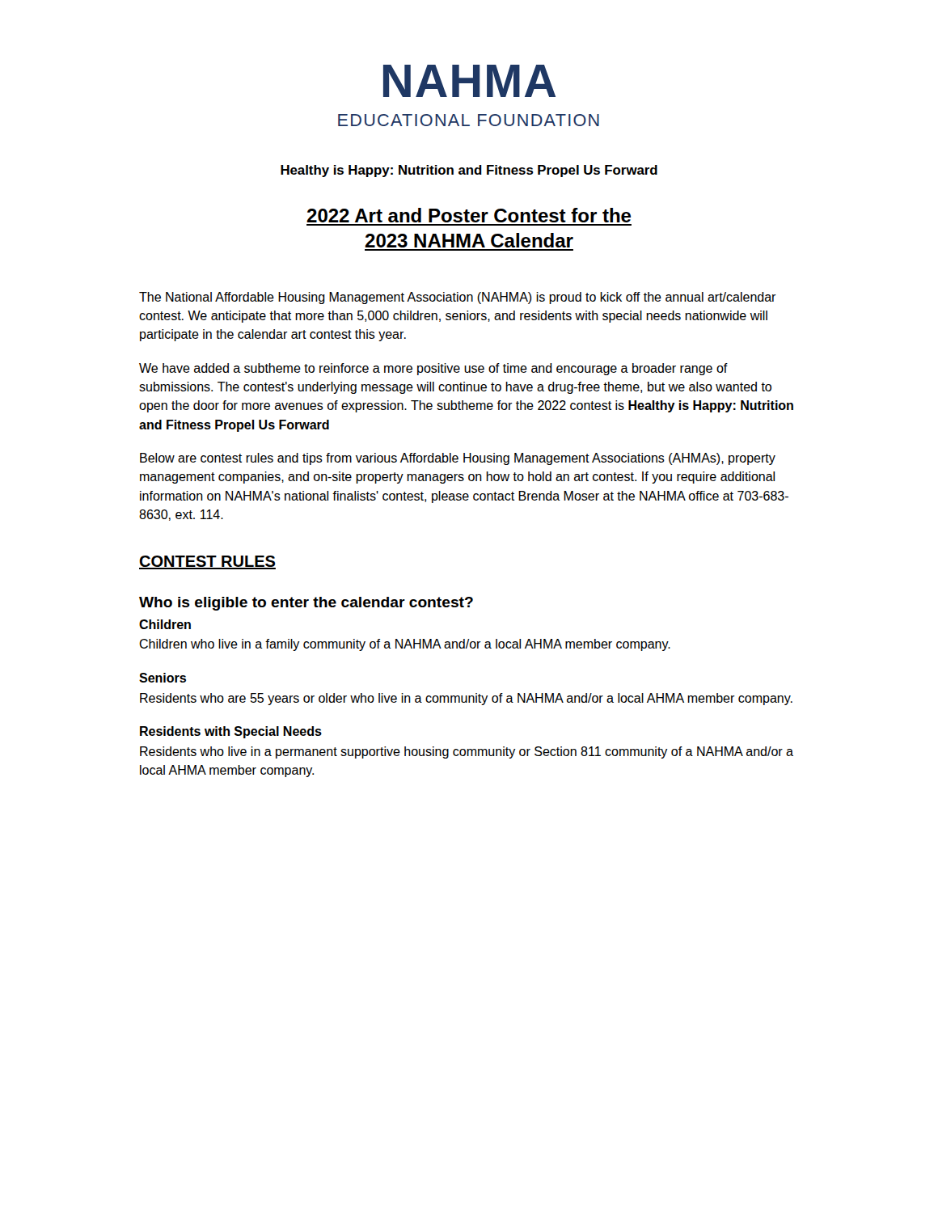NAHMA
EDUCATIONAL FOUNDATION
Healthy is Happy: Nutrition and Fitness Propel Us Forward
2022 Art and Poster Contest for the
2023 NAHMA Calendar
The National Affordable Housing Management Association (NAHMA) is proud to kick off the annual art/calendar contest. We anticipate that more than 5,000 children, seniors, and residents with special needs nationwide will participate in the calendar art contest this year.
We have added a subtheme to reinforce a more positive use of time and encourage a broader range of submissions. The contest's underlying message will continue to have a drug-free theme, but we also wanted to open the door for more avenues of expression. The subtheme for the 2022 contest is Healthy is Happy: Nutrition and Fitness Propel Us Forward
Below are contest rules and tips from various Affordable Housing Management Associations (AHMAs), property management companies, and on-site property managers on how to hold an art contest. If you require additional information on NAHMA's national finalists' contest, please contact Brenda Moser at the NAHMA office at 703-683-8630, ext. 114.
CONTEST RULES
Who is eligible to enter the calendar contest?
Children
Children who live in a family community of a NAHMA and/or a local AHMA member company.
Seniors
Residents who are 55 years or older who live in a community of a NAHMA and/or a local AHMA member company.
Residents with Special Needs
Residents who live in a permanent supportive housing community or Section 811 community of a NAHMA and/or a local AHMA member company.